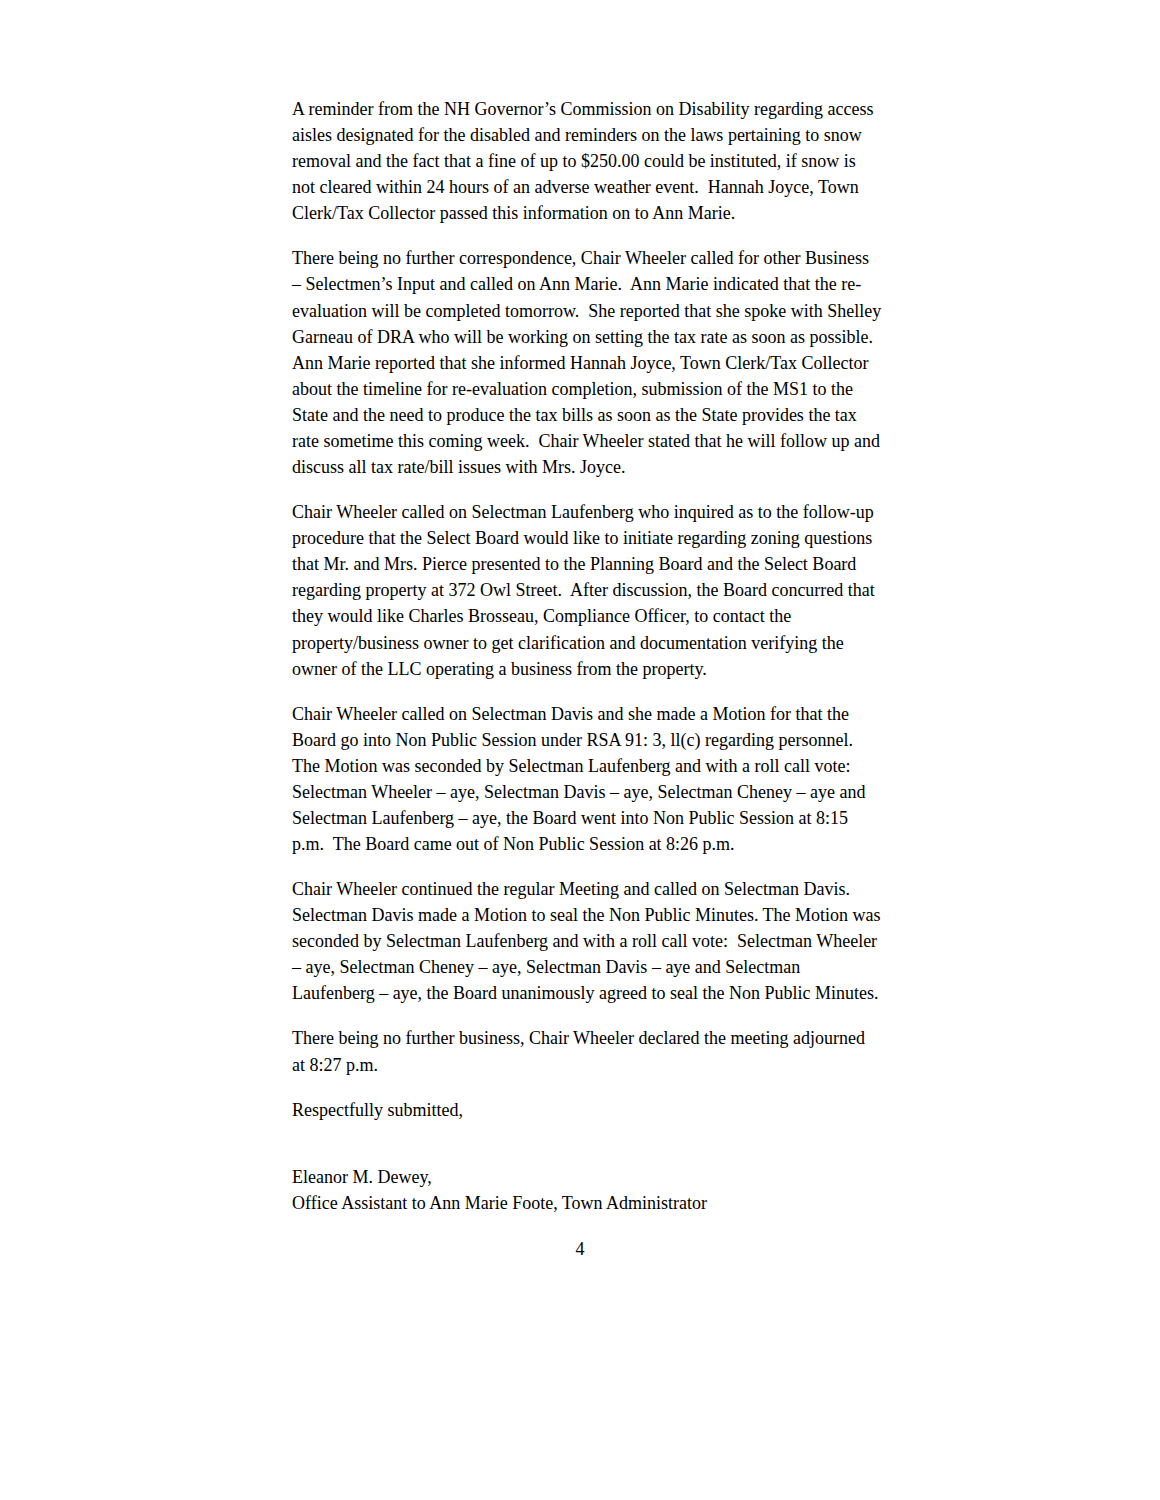A reminder from the NH Governor’s Commission on Disability regarding access aisles designated for the disabled and reminders on the laws pertaining to snow removal and the fact that a fine of up to $250.00 could be instituted, if snow is not cleared within 24 hours of an adverse weather event. Hannah Joyce, Town Clerk/Tax Collector passed this information on to Ann Marie.
There being no further correspondence, Chair Wheeler called for other Business – Selectmen’s Input and called on Ann Marie. Ann Marie indicated that the re-evaluation will be completed tomorrow. She reported that she spoke with Shelley Garneau of DRA who will be working on setting the tax rate as soon as possible. Ann Marie reported that she informed Hannah Joyce, Town Clerk/Tax Collector about the timeline for re-evaluation completion, submission of the MS1 to the State and the need to produce the tax bills as soon as the State provides the tax rate sometime this coming week. Chair Wheeler stated that he will follow up and discuss all tax rate/bill issues with Mrs. Joyce.
Chair Wheeler called on Selectman Laufenberg who inquired as to the follow-up procedure that the Select Board would like to initiate regarding zoning questions that Mr. and Mrs. Pierce presented to the Planning Board and the Select Board regarding property at 372 Owl Street. After discussion, the Board concurred that they would like Charles Brosseau, Compliance Officer, to contact the property/business owner to get clarification and documentation verifying the owner of the LLC operating a business from the property.
Chair Wheeler called on Selectman Davis and she made a Motion for that the Board go into Non Public Session under RSA 91: 3, ll(c) regarding personnel. The Motion was seconded by Selectman Laufenberg and with a roll call vote: Selectman Wheeler – aye, Selectman Davis – aye, Selectman Cheney – aye and Selectman Laufenberg – aye, the Board went into Non Public Session at 8:15 p.m. The Board came out of Non Public Session at 8:26 p.m.
Chair Wheeler continued the regular Meeting and called on Selectman Davis. Selectman Davis made a Motion to seal the Non Public Minutes. The Motion was seconded by Selectman Laufenberg and with a roll call vote: Selectman Wheeler – aye, Selectman Cheney – aye, Selectman Davis – aye and Selectman Laufenberg – aye, the Board unanimously agreed to seal the Non Public Minutes.
There being no further business, Chair Wheeler declared the meeting adjourned at 8:27 p.m.
Respectfully submitted,
Eleanor M. Dewey,
Office Assistant to Ann Marie Foote, Town Administrator
4